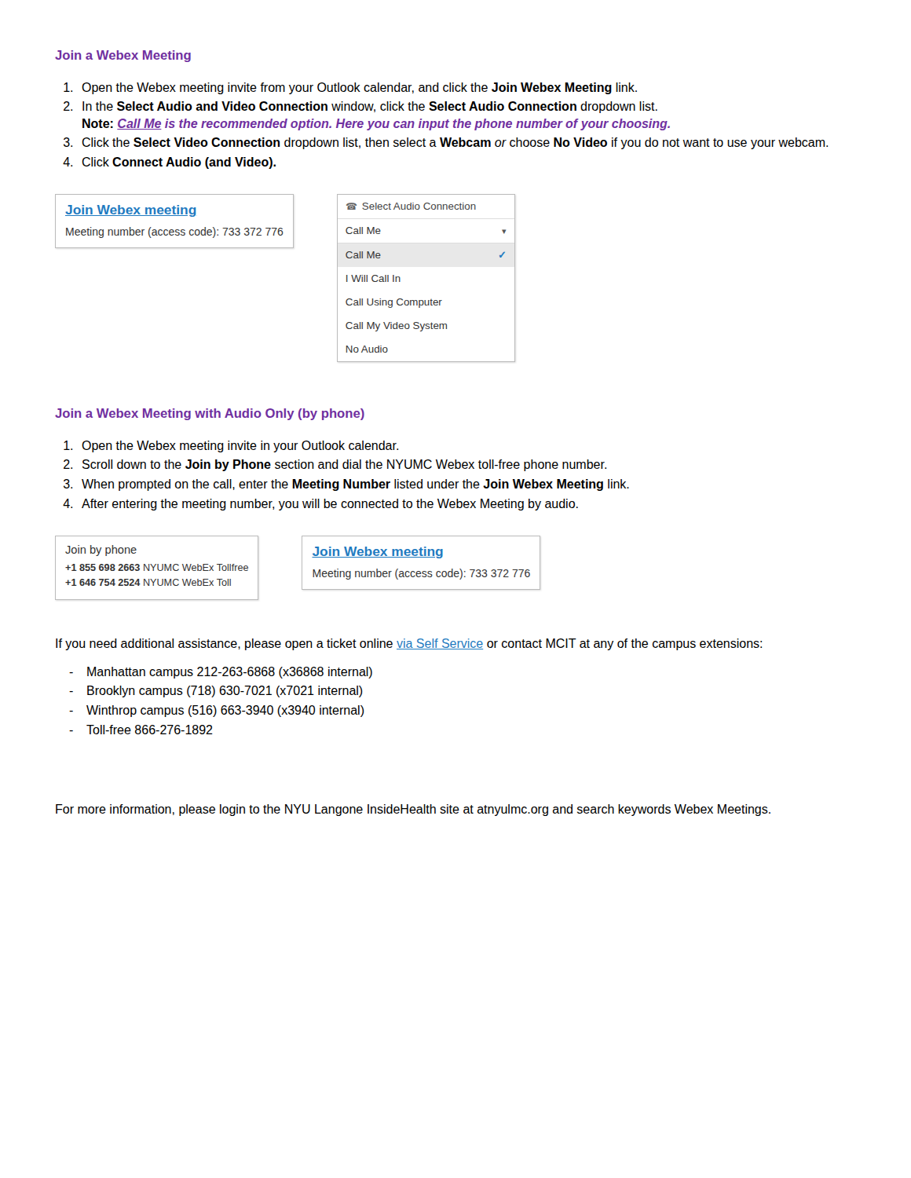Join a Webex Meeting
Open the Webex meeting invite from your Outlook calendar, and click the Join Webex Meeting link.
In the Select Audio and Video Connection window, click the Select Audio Connection dropdown list.
Note: Call Me is the recommended option. Here you can input the phone number of your choosing.
Click the Select Video Connection dropdown list, then select a Webcam or choose No Video if you do not want to use your webcam.
Click Connect Audio (and Video).
Join Webex meeting Meeting number (access code): 733 372 776
☎ Select Audio Connection
Call Me▾
Call Me✓
I Will Call In
Call Using Computer
Call My Video System
No Audio
Join a Webex Meeting with Audio Only (by phone)
Open the Webex meeting invite in your Outlook calendar.
Scroll down to the Join by Phone section and dial the NYUMC Webex toll-free phone number.
When prompted on the call, enter the Meeting Number listed under the Join Webex Meeting link.
After entering the meeting number, you will be connected to the Webex Meeting by audio.
Join by phone
+1 855 698 2663 NYUMC WebEx Tollfree
+1 646 754 2524 NYUMC WebEx Toll
Join Webex meeting Meeting number (access code): 733 372 776
If you need additional assistance, please open a ticket online via Self Service or contact MCIT at any of the campus extensions:
Manhattan campus 212-263-6868 (x36868 internal)
Brooklyn campus (718) 630-7021 (x7021 internal)
Winthrop campus (516) 663-3940 (x3940 internal)
Toll-free 866-276-1892
For more information, please login to the NYU Langone InsideHealth site at atnyulmc.org and search keywords Webex Meetings.